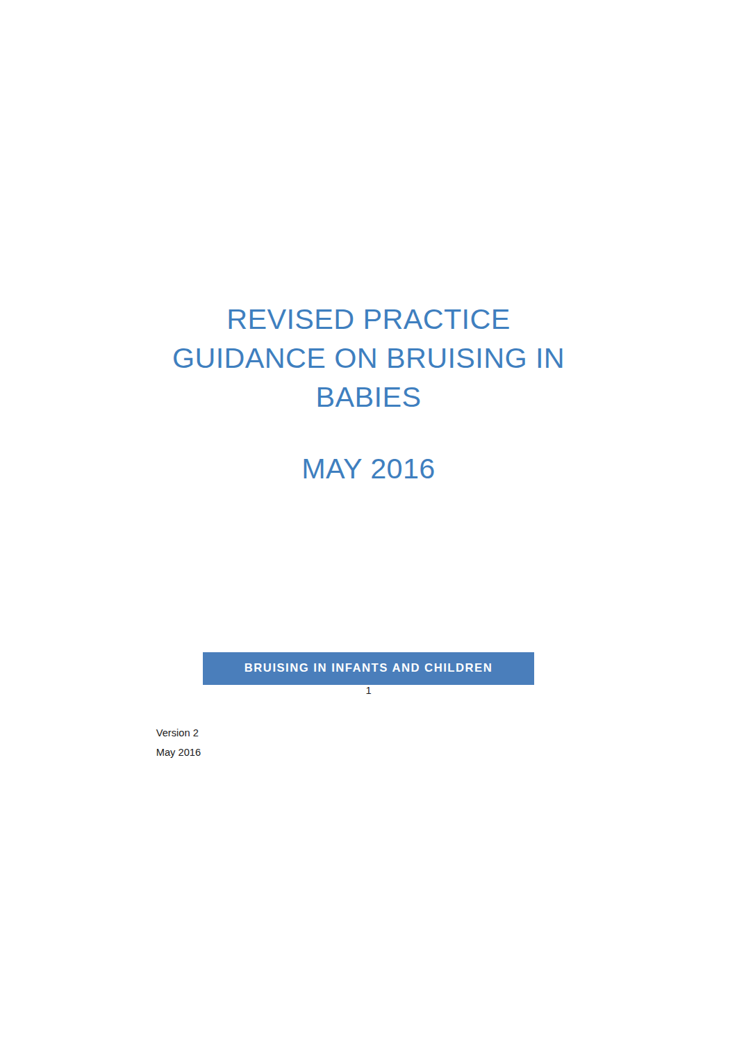REVISED PRACTICE GUIDANCE ON BRUISING IN BABIES MAY 2016
Bruising in Infants and Children
1
Version 2
May 2016